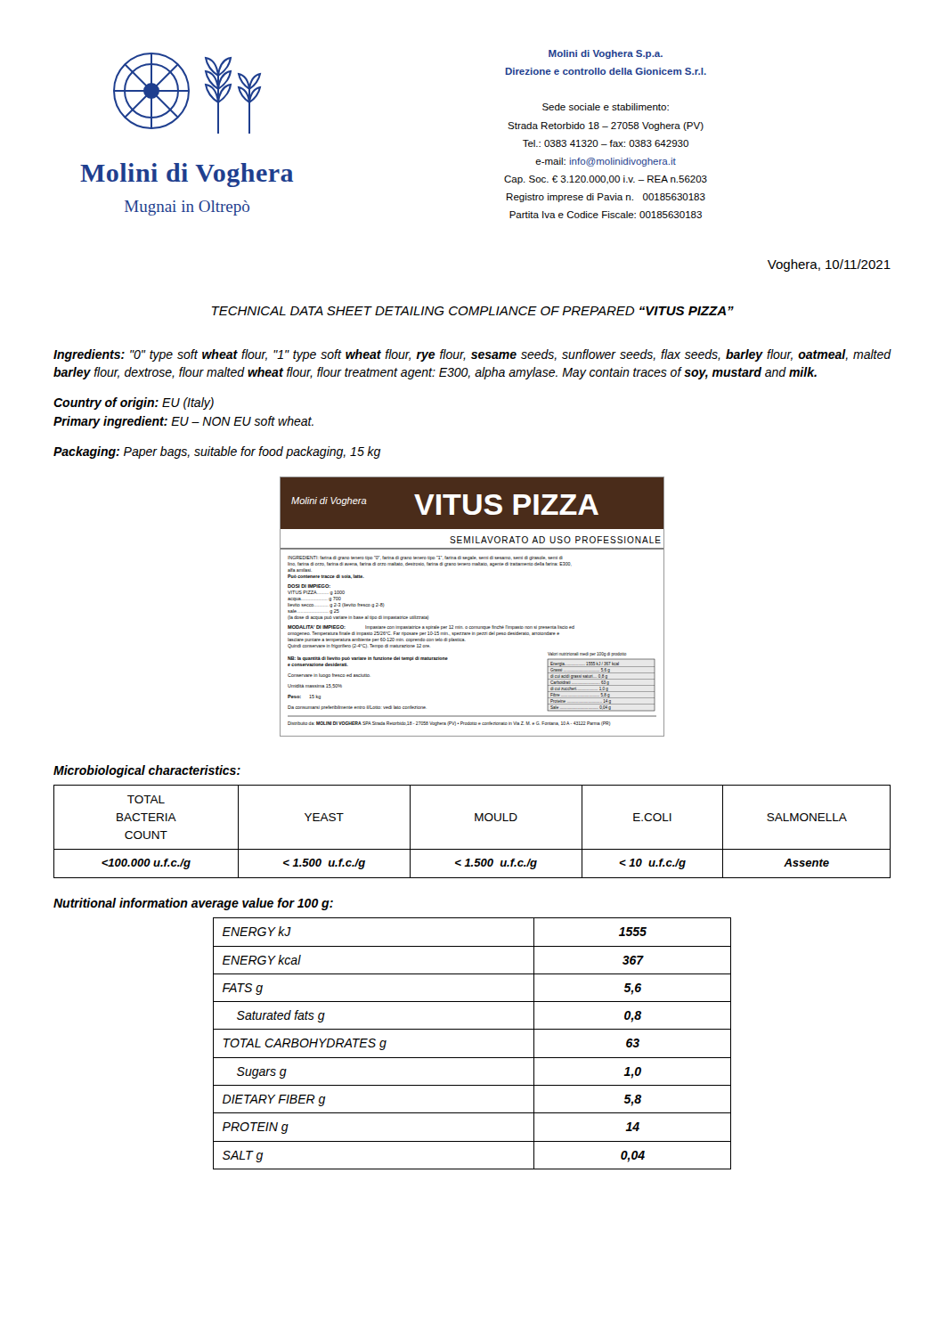Molini di Voghera
Mugnai in Oltrepò
Molini di Voghera S.p.a.
Direzione e controllo della Gionicem S.r.l.
Sede sociale e stabilimento:
Strada Retorbido 18 – 27058 Voghera (PV)
Tel.: 0383 41320 – fax: 0383 642930
e-mail: info@molinidivoghera.it
Cap. Soc. € 3.120.000,00 i.v. – REA n.56203
Registro imprese di Pavia n. 00185630183
Partita Iva e Codice Fiscale: 00185630183
Voghera, 10/11/2021
TECHNICAL DATA SHEET DETAILING COMPLIANCE OF PREPARED “VITUS PIZZA”
Ingredients: "0" type soft wheat flour, "1" type soft wheat flour, rye flour, sesame seeds, sunflower seeds, flax seeds, barley flour, oatmeal, malted barley flour, dextrose, flour malted wheat flour, flour treatment agent: E300, alpha amylase. May contain traces of soy, mustard and milk.
Country of origin: EU (Italy)
Primary ingredient: EU – NON EU soft wheat.
Packaging: Paper bags, suitable for food packaging, 15 kg
Molini di Voghera VITUS PIZZA SEMILAVORATO AD USO PROFESSIONALE INGREDIENTI: farina di grano tenero tipo "0", farina di grano tenero tipo "1", farina di segale, semi di sesamo, semi di girasole, semi di lino, farina di orzo, farina di avena, farina di orzo maltato, destrosio, farina di grano tenero maltato, agente di trattamento della farina: E300, alfa amilasi. Può contenere tracce di soia, latte. DOSI DI IMPIEGO: VITUS PIZZA......... g 1000 acqua.................... g 700 lievito secco........... g 2-3 (lievito fresco g 2-8) sale........................ g 25 (la dose di acqua può variare in base al tipo di impastatrice utilizzata) MODALITA' DI IMPIEGO: Impastare con impastatrice a spirale per 12 min. o comunque finché l'impasto non si presenta liscio ed omogeneo. Temperatura finale di impasto 25/26°C. Far riposare per 10-15 min., spezzare in pezzi del peso desiderato, arrotondare e lasciare puntare a temperatura ambiente per 60-120 min. coprendo con telo di plastica. Quindi conservare in frigorifero (2-4°C). Tempo di maturazione 12 ore. NB: la quantità di lievito può variare in funzione dei tempi di maturazione e conservazione desiderati. Conservare in luogo fresco ed asciutto. Umidità massima 15,50% Peso: 15 kg Da consumarsi preferibilmente entro il/Lotto: vedi lato confezione. Distribuito da: MOLINI DI VOGHERA SPA Strada Retorbido,18 - 27058 Voghera (PV) • Prodotto e confezionato in Via Z. M. e G. Fontana, 10 A - 43122 Parma (PR) Valori nutrizionali medi per 100g di prodotto Energia.................. 1555 kJ / 367 kcal Grassi ................................ 5,6 g di cui acidi grassi saturi.... 0,8 g Carboidrati ......................... 63 g di cui zuccheri................... 1,0 g Fibre .................................. 5,8 g Proteine ............................... 14 g Sale .................................. 0,04 g
Microbiological characteristics:
| TOTAL BACTERIA COUNT | YEAST | MOULD | E.COLI | SALMONELLA |
| --- | --- | --- | --- | --- |
| <100.000 u.f.c./g | < 1.500 u.f.c./g | < 1.500 u.f.c./g | < 10 u.f.c./g | Assente |
Nutritional information average value for 100 g:
| ENERGY kJ | 1555 |
| ENERGY kcal | 367 |
| FATS g | 5,6 |
| Saturated fats g | 0,8 |
| TOTAL CARBOHYDRATES g | 63 |
| Sugars g | 1,0 |
| DIETARY FIBER g | 5,8 |
| PROTEIN g | 14 |
| SALT g | 0,04 |